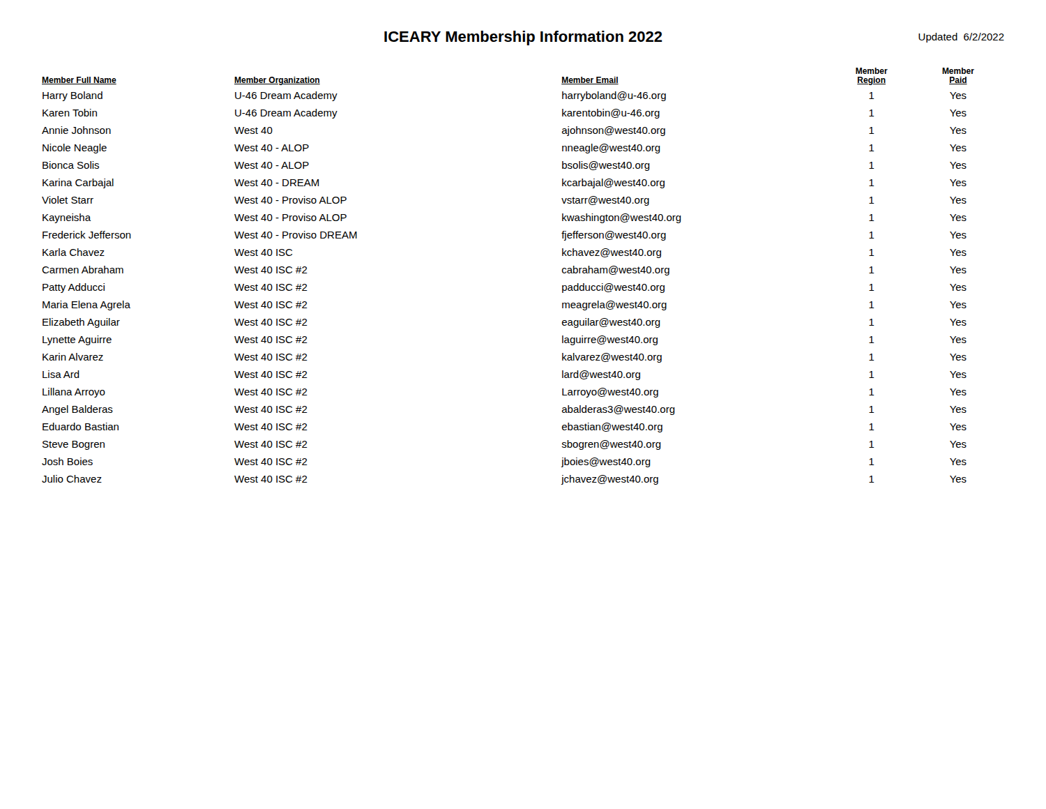ICEARY Membership Information 2022
Updated 6/2/2022
| Member Full Name | Member Organization | Member Email | Member Region | Member Paid |
| --- | --- | --- | --- | --- |
| Harry Boland | U-46 Dream Academy | harryboland@u-46.org | 1 | Yes |
| Karen Tobin | U-46 Dream Academy | karentobin@u-46.org | 1 | Yes |
| Annie Johnson | West 40 | ajohnson@west40.org | 1 | Yes |
| Nicole Neagle | West 40 - ALOP | nneagle@west40.org | 1 | Yes |
| Bionca Solis | West 40 - ALOP | bsolis@west40.org | 1 | Yes |
| Karina Carbajal | West 40 - DREAM | kcarbajal@west40.org | 1 | Yes |
| Violet Starr | West 40 - Proviso ALOP | vstarr@west40.org | 1 | Yes |
| Kayneisha | West 40 - Proviso ALOP | kwashington@west40.org | 1 | Yes |
| Frederick Jefferson | West 40 - Proviso DREAM | fjefferson@west40.org | 1 | Yes |
| Karla Chavez | West 40 ISC | kchavez@west40.org | 1 | Yes |
| Carmen Abraham | West 40 ISC #2 | cabraham@west40.org | 1 | Yes |
| Patty Adducci | West 40 ISC #2 | padducci@west40.org | 1 | Yes |
| Maria Elena Agrela | West 40 ISC #2 | meagrela@west40.org | 1 | Yes |
| Elizabeth Aguilar | West 40 ISC #2 | eaguilar@west40.org | 1 | Yes |
| Lynette Aguirre | West 40 ISC #2 | laguirre@west40.org | 1 | Yes |
| Karin Alvarez | West 40 ISC #2 | kalvarez@west40.org | 1 | Yes |
| Lisa Ard | West 40 ISC #2 | lard@west40.org | 1 | Yes |
| Lillana Arroyo | West 40 ISC #2 | Larroyo@west40.org | 1 | Yes |
| Angel Balderas | West 40 ISC #2 | abalderas3@west40.org | 1 | Yes |
| Eduardo Bastian | West 40 ISC #2 | ebastian@west40.org | 1 | Yes |
| Steve Bogren | West 40 ISC #2 | sbogren@west40.org | 1 | Yes |
| Josh Boies | West 40 ISC #2 | jboies@west40.org | 1 | Yes |
| Julio Chavez | West 40 ISC #2 | jchavez@west40.org | 1 | Yes |